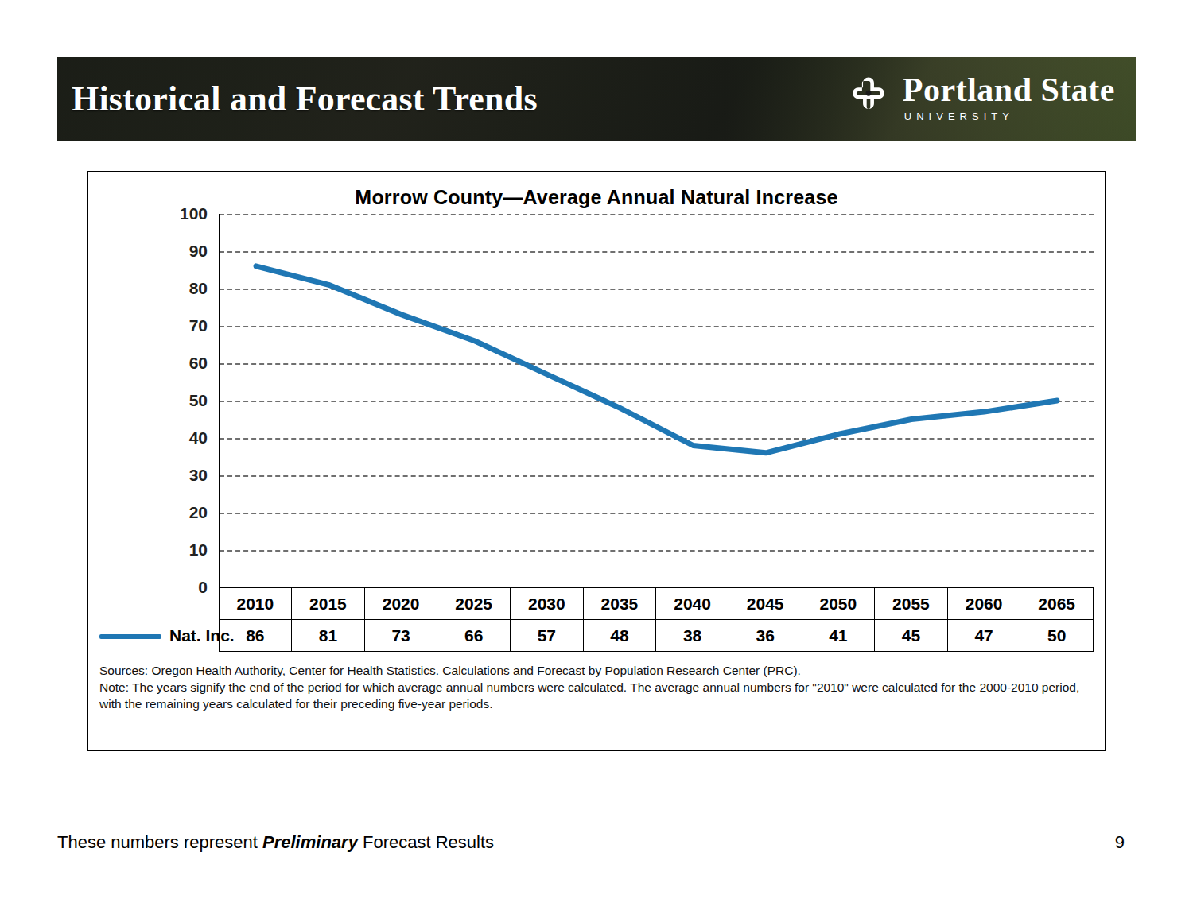Historical and Forecast Trends
Portland State UNIVERSITY
Morrow County—Average Annual Natural Increase
100 90 80 70 60 50 40 30 20 10 0
| | 2010 | 2015 | 2020 | 2025 | 2030 | 2035 | 2040 | 2045 | 2050 | 2055 | 2060 | 2065 |
| --- | --- | --- | --- | --- | --- | --- | --- | --- | --- | --- | --- | --- |
| Nat. Inc. | 86 | 81 | 73 | 66 | 57 | 48 | 38 | 36 | 41 | 45 | 47 | 50 |
Sources: Oregon Health Authority, Center for Health Statistics. Calculations and Forecast by Population Research Center (PRC).
Note: The years signify the end of the period for which average annual numbers were calculated. The average annual numbers for "2010" were calculated for the 2000-2010 period, with the remaining years calculated for their preceding five-year periods.
These numbers represent Preliminary Forecast Results
9